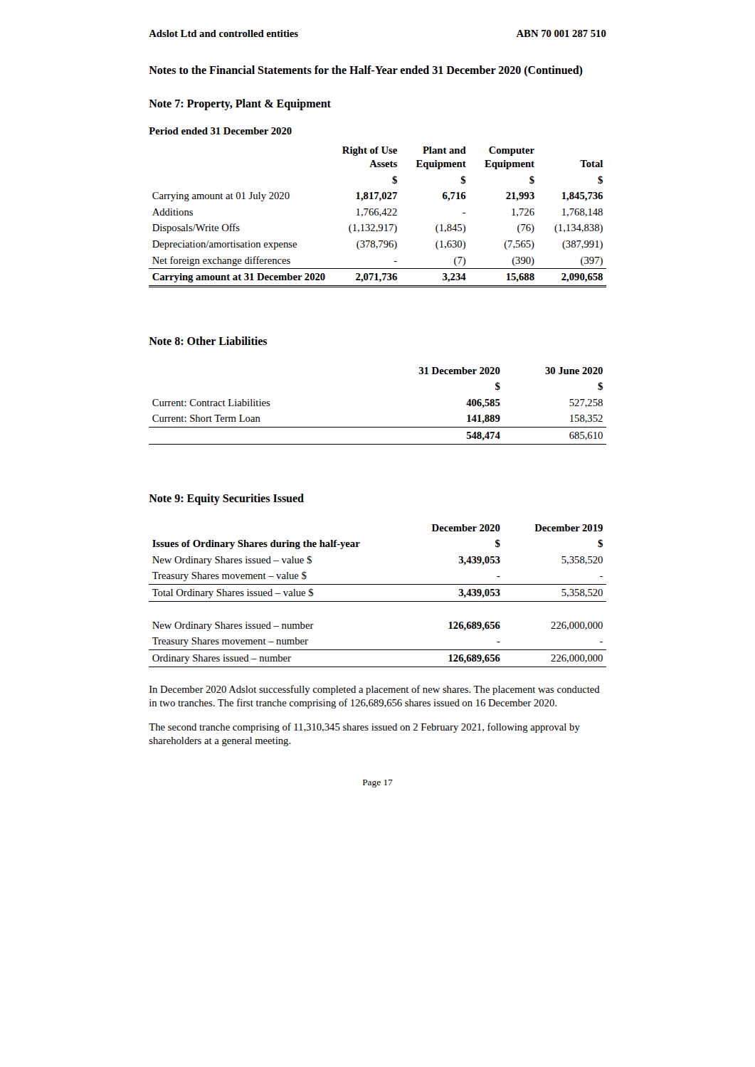Adslot Ltd and controlled entities ABN 70 001 287 510
Notes to the Financial Statements for the Half-Year ended 31 December 2020 (Continued)
Note 7: Property, Plant & Equipment
Period ended 31 December 2020
| | Right of Use Assets | Plant and Equipment | Computer Equipment | Total |
| --- | --- | --- | --- | --- |
| | $ | $ | $ | $ |
| Carrying amount at 01 July 2020 | 1,817,027 | 6,716 | 21,993 | 1,845,736 |
| Additions | 1,766,422 | - | 1,726 | 1,768,148 |
| Disposals/Write Offs | (1,132,917) | (1,845) | (76) | (1,134,838) |
| Depreciation/amortisation expense | (378,796) | (1,630) | (7,565) | (387,991) |
| Net foreign exchange differences | - | (7) | (390) | (397) |
| Carrying amount at 31 December 2020 | 2,071,736 | 3,234 | 15,688 | 2,090,658 |
Note 8: Other Liabilities
| | 31 December 2020 | 30 June 2020 |
| --- | --- | --- |
| | $ | $ |
| Current: Contract Liabilities | 406,585 | 527,258 |
| Current: Short Term Loan | 141,889 | 158,352 |
| | 548,474 | 685,610 |
Note 9: Equity Securities Issued
| | December 2020 | December 2019 |
| --- | --- | --- |
| Issues of Ordinary Shares during the half-year | $ | $ |
| New Ordinary Shares issued – value $ | 3,439,053 | 5,358,520 |
| Treasury Shares movement – value $ | - | - |
| Total Ordinary Shares issued – value $ | 3,439,053 | 5,358,520 |
| New Ordinary Shares issued – number | 126,689,656 | 226,000,000 |
| Treasury Shares movement – number | - | - |
| Ordinary Shares issued – number | 126,689,656 | 226,000,000 |
In December 2020 Adslot successfully completed a placement of new shares. The placement was conducted in two tranches. The first tranche comprising of 126,689,656 shares issued on 16 December 2020.
The second tranche comprising of 11,310,345 shares issued on 2 February 2021, following approval by shareholders at a general meeting.
Page 17